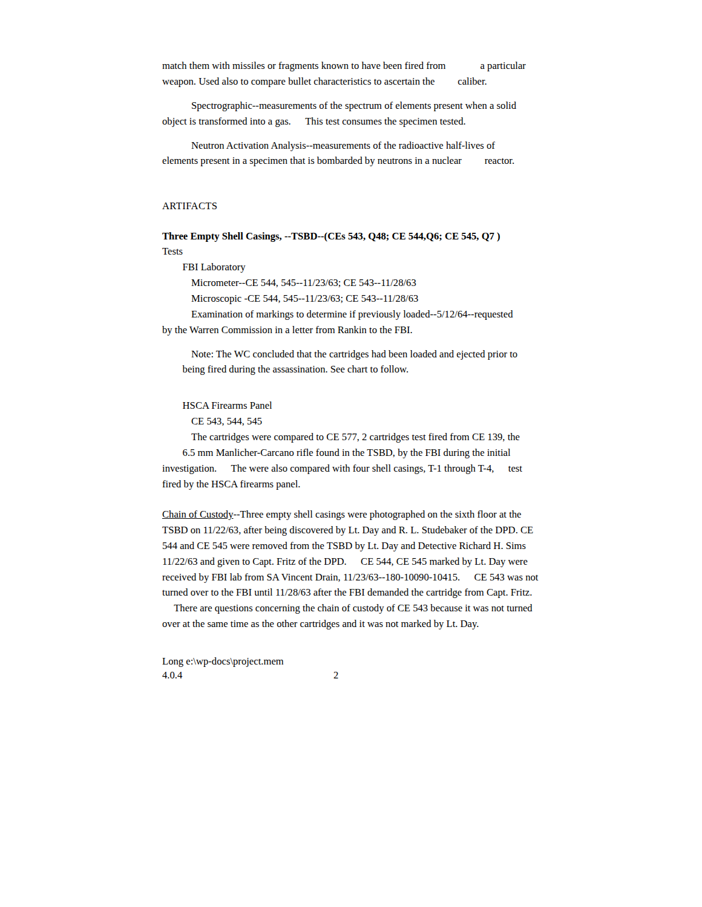match them with missiles or fragments known to have been fired from a particular weapon. Used also to compare bullet characteristics to ascertain the caliber.
Spectrographic--measurements of the spectrum of elements present when a solid object is transformed into a gas. This test consumes the specimen tested.
Neutron Activation Analysis--measurements of the radioactive half-lives of elements present in a specimen that is bombarded by neutrons in a nuclear reactor.
ARTIFACTS
Three Empty Shell Casings, --TSBD--(CEs 543, Q48; CE 544,Q6; CE 545, Q7 )
Tests
FBI Laboratory
Micrometer--CE 544, 545--11/23/63; CE 543--11/28/63
Microscopic -CE 544, 545--11/23/63; CE 543--11/28/63
Examination of markings to determine if previously loaded--5/12/64--requested by the Warren Commission in a letter from Rankin to the FBI.
Note: The WC concluded that the cartridges had been loaded and ejected prior to being fired during the assassination. See chart to follow.
HSCA Firearms Panel
CE 543, 544, 545
The cartridges were compared to CE 577, 2 cartridges test fired from CE 139, the 6.5 mm Manlicher-Carcano rifle found in the TSBD, by the FBI during the initial investigation. The were also compared with four shell casings, T-1 through T-4, test fired by the HSCA firearms panel.
Chain of Custody--Three empty shell casings were photographed on the sixth floor at the TSBD on 11/22/63, after being discovered by Lt. Day and R. L. Studebaker of the DPD. CE 544 and CE 545 were removed from the TSBD by Lt. Day and Detective Richard H. Sims 11/22/63 and given to Capt. Fritz of the DPD. CE 544, CE 545 marked by Lt. Day were received by FBI lab from SA Vincent Drain, 11/23/63--180-10090-10415. CE 543 was not turned over to the FBI until 11/28/63 after the FBI demanded the cartridge from Capt. Fritz. There are questions concerning the chain of custody of CE 543 because it was not turned over at the same time as the other cartridges and it was not marked by Lt. Day.
Long e:\wp-docs\project.mem
4.0.42